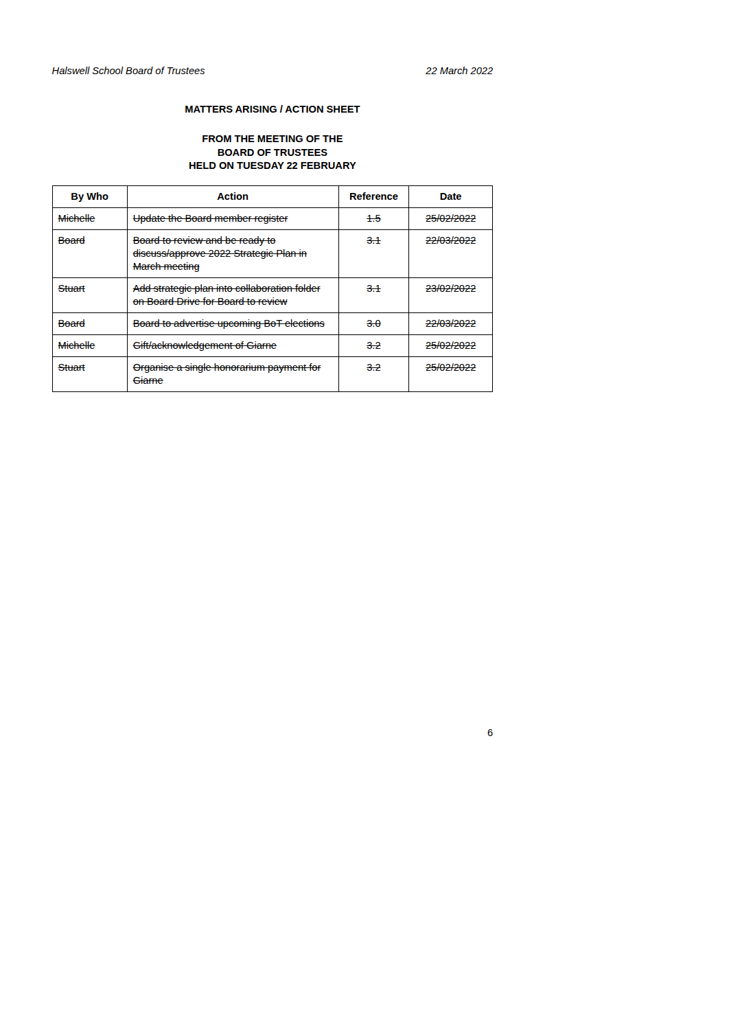Halswell School Board of Trustees 22 March 2022
MATTERS ARISING / ACTION SHEET
FROM THE MEETING OF THE
BOARD OF TRUSTEES
HELD ON TUESDAY 22 FEBRUARY
| By Who | Action | Reference | Date |
| --- | --- | --- | --- |
| Michelle | Update the Board member register | 1.5 | 25/02/2022 |
| Board | Board to review and be ready to discuss/approve 2022 Strategic Plan in March meeting | 3.1 | 22/03/2022 |
| Stuart | Add strategic plan into collaboration folder on Board Drive for Board to review | 3.1 | 23/02/2022 |
| Board | Board to advertise upcoming BoT elections | 3.0 | 22/03/2022 |
| Michelle | Gift/acknowledgement of Giarne | 3.2 | 25/02/2022 |
| Stuart | Organise a single honorarium payment for Giarne | 3.2 | 25/02/2022 |
6